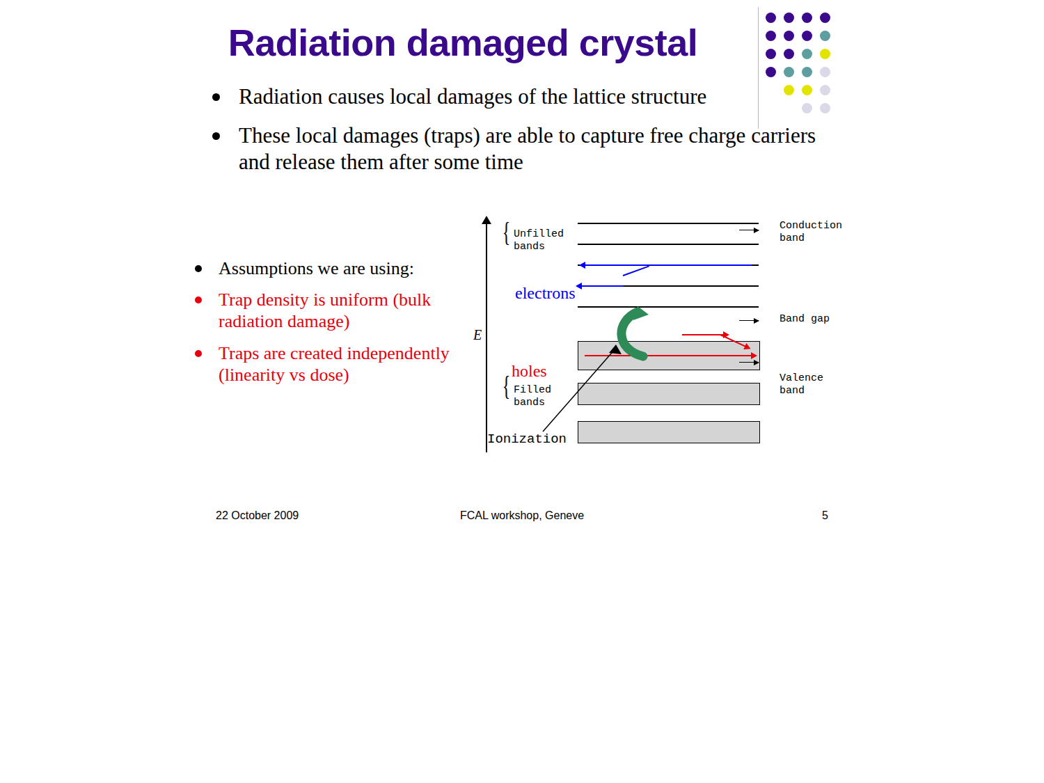Radiation damaged crystal
Radiation causes local damages of the lattice structure
These local damages (traps) are able to capture free charge carriers and release them after some time
Assumptions we are using:
Trap density is uniform (bulk radiation damage)
Traps are created independently (linearity vs dose)
E
{
{
Unfilled
bands
Filled
bands
Conduction
band
Band gap
Valence
band
electrons
holes
Ionization
22 October 2009 FCAL workshop, Geneve 5